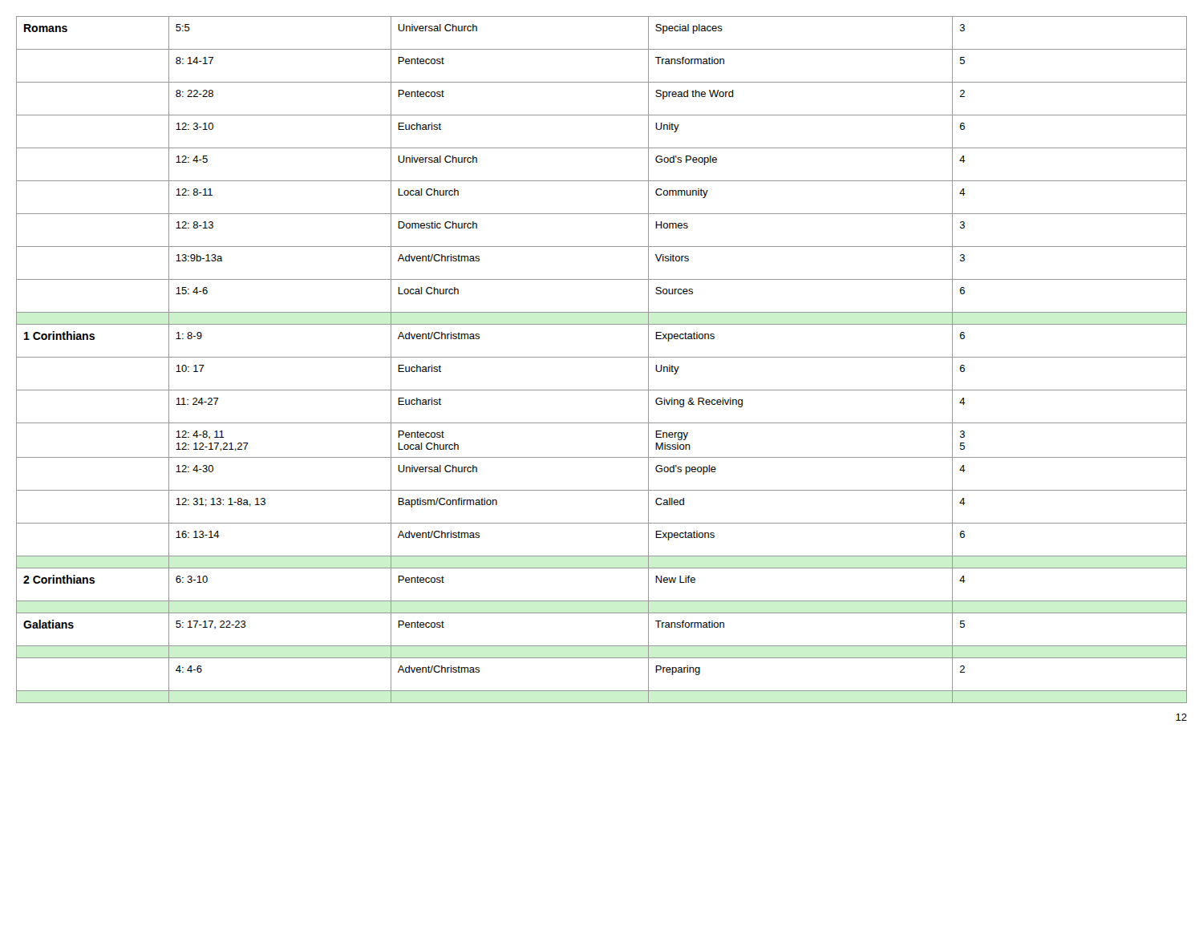| Romans | 5:5 | Universal Church | Special places | 3 |
| | 8: 14-17 | Pentecost | Transformation | 5 |
| | 8: 22-28 | Pentecost | Spread the Word | 2 |
| | 12: 3-10 | Eucharist | Unity | 6 |
| | 12: 4-5 | Universal Church | God's People | 4 |
| | 12: 8-11 | Local Church | Community | 4 |
| | 12: 8-13 | Domestic Church | Homes | 3 |
| | 13:9b-13a | Advent/Christmas | Visitors | 3 |
| | 15: 4-6 | Local Church | Sources | 6 |
| 1 Corinthians | 1: 8-9 | Advent/Christmas | Expectations | 6 |
| | 10: 17 | Eucharist | Unity | 6 |
| | 11: 24-27 | Eucharist | Giving & Receiving | 4 |
| | 12: 4-8, 11 12: 12-17,21,27 | Pentecost Local Church | Energy Mission | 3 5 |
| | 12: 4-30 | Universal Church | God's people | 4 |
| | 12: 31; 13: 1-8a, 13 | Baptism/Confirmation | Called | 4 |
| | 16: 13-14 | Advent/Christmas | Expectations | 6 |
| 2 Corinthians | 6: 3-10 | Pentecost | New Life | 4 |
| Galatians | 5: 17-17, 22-23 | Pentecost | Transformation | 5 |
| | 4: 4-6 | Advent/Christmas | Preparing | 2 |
12